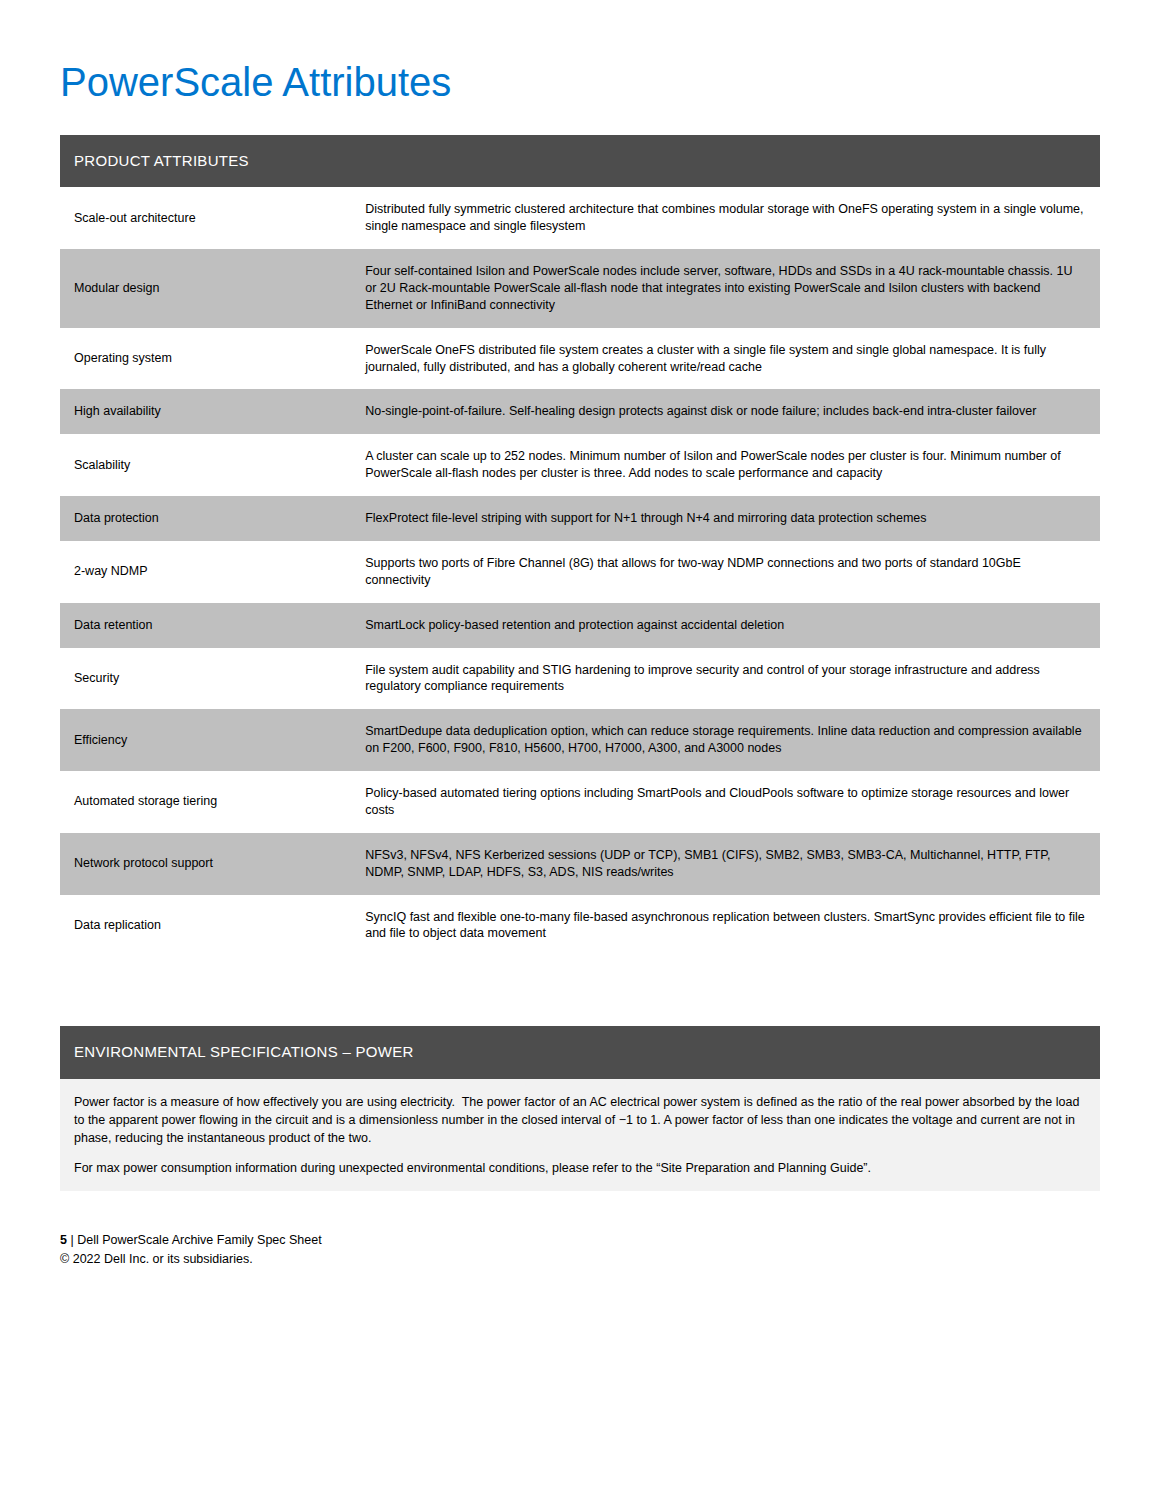PowerScale Attributes
| PRODUCT ATTRIBUTES |
| Scale-out architecture | Distributed fully symmetric clustered architecture that combines modular storage with OneFS operating system in a single volume, single namespace and single filesystem |
| Modular design | Four self-contained Isilon and PowerScale nodes include server, software, HDDs and SSDs in a 4U rack-mountable chassis. 1U or 2U Rack-mountable PowerScale all-flash node that integrates into existing PowerScale and Isilon clusters with backend Ethernet or InfiniBand connectivity |
| Operating system | PowerScale OneFS distributed file system creates a cluster with a single file system and single global namespace. It is fully journaled, fully distributed, and has a globally coherent write/read cache |
| High availability | No-single-point-of-failure. Self-healing design protects against disk or node failure; includes back-end intra-cluster failover |
| Scalability | A cluster can scale up to 252 nodes. Minimum number of Isilon and PowerScale nodes per cluster is four. Minimum number of PowerScale all-flash nodes per cluster is three. Add nodes to scale performance and capacity |
| Data protection | FlexProtect file-level striping with support for N+1 through N+4 and mirroring data protection schemes |
| 2-way NDMP | Supports two ports of Fibre Channel (8G) that allows for two-way NDMP connections and two ports of standard 10GbE connectivity |
| Data retention | SmartLock policy-based retention and protection against accidental deletion |
| Security | File system audit capability and STIG hardening to improve security and control of your storage infrastructure and address regulatory compliance requirements |
| Efficiency | SmartDedupe data deduplication option, which can reduce storage requirements. Inline data reduction and compression available on F200, F600, F900, F810, H5600, H700, H7000, A300, and A3000 nodes |
| Automated storage tiering | Policy-based automated tiering options including SmartPools and CloudPools software to optimize storage resources and lower costs |
| Network protocol support | NFSv3, NFSv4, NFS Kerberized sessions (UDP or TCP), SMB1 (CIFS), SMB2, SMB3, SMB3-CA, Multichannel, HTTP, FTP, NDMP, SNMP, LDAP, HDFS, S3, ADS, NIS reads/writes |
| Data replication | SyncIQ fast and flexible one-to-many file-based asynchronous replication between clusters. SmartSync provides efficient file to file and file to object data movement |
| ENVIRONMENTAL SPECIFICATIONS – POWER |
| Power factor is a measure of how effectively you are using electricity. The power factor of an AC electrical power system is defined as the ratio of the real power absorbed by the load to the apparent power flowing in the circuit and is a dimensionless number in the closed interval of −1 to 1. A power factor of less than one indicates the voltage and current are not in phase, reducing the instantaneous product of the two. For max power consumption information during unexpected environmental conditions, please refer to the “Site Preparation and Planning Guide”. |
5 | Dell PowerScale Archive Family Spec Sheet
© 2022 Dell Inc. or its subsidiaries.